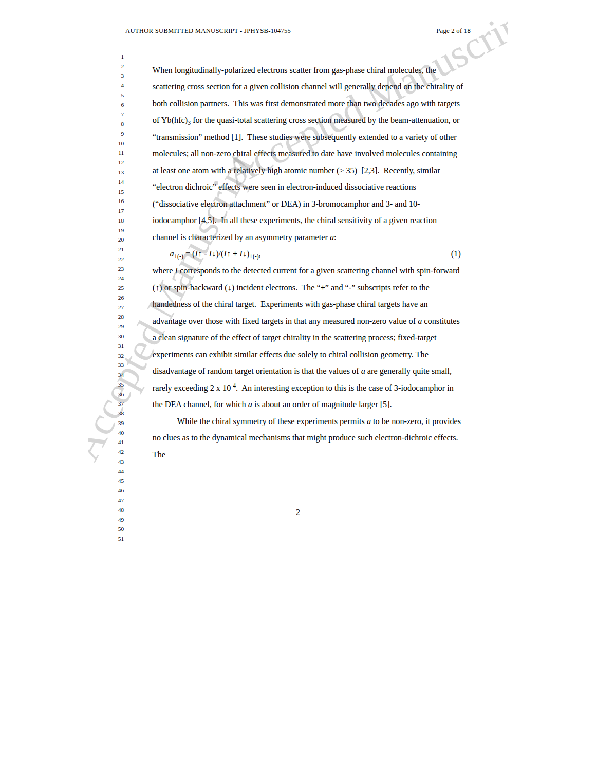AUTHOR SUBMITTED MANUSCRIPT - JPHYSB-104755
Page 2 of 18
1
2
3
4
5
6
7
8
9
10
11
12
13
14
15
16
17
18
19
20
21
22
23
24
25
26
27
28
29
30
31
32
33
34
35
36
37
38
39
40
41
42
43
44
45
46
47
48
49
50
51
52
53
54
55
56
57
58
59
60
When longitudinally-polarized electrons scatter from gas-phase chiral molecules, the scattering cross section for a given collision channel will generally depend on the chirality of both collision partners. This was first demonstrated more than two decades ago with targets of Yb(hfc)3 for the quasi-total scattering cross section measured by the beam-attenuation, or “transmission” method [1]. These studies were subsequently extended to a variety of other molecules; all non-zero chiral effects measured to date have involved molecules containing at least one atom with a relatively high atomic number (≥ 35) [2,3]. Recently, similar “electron dichroic” effects were seen in electron-induced dissociative reactions (“dissociative electron attachment” or DEA) in 3-bromocamphor and 3- and 10-iodocamphor [4,5]. In all these experiments, the chiral sensitivity of a given reaction channel is characterized by an asymmetry parameter a:
a+(-) = (I↑ - I↓)/(I↑ + I↓)+(-), (1)
where I corresponds to the detected current for a given scattering channel with spin-forward (↑) or spin-backward (↓) incident electrons. The “+” and “-” subscripts refer to the handedness of the chiral target. Experiments with gas-phase chiral targets have an advantage over those with fixed targets in that any measured non-zero value of a constitutes a clean signature of the effect of target chirality in the scattering process; fixed-target experiments can exhibit similar effects due solely to chiral collision geometry. The disadvantage of random target orientation is that the values of a are generally quite small, rarely exceeding 2 x 10-4. An interesting exception to this is the case of 3-iodocamphor in the DEA channel, for which a is about an order of magnitude larger [5].
While the chiral symmetry of these experiments permits a to be non-zero, it provides no clues as to the dynamical mechanisms that might produce such electron-dichroic effects. The
2
Accepted Manuscript Accepted Manuscript